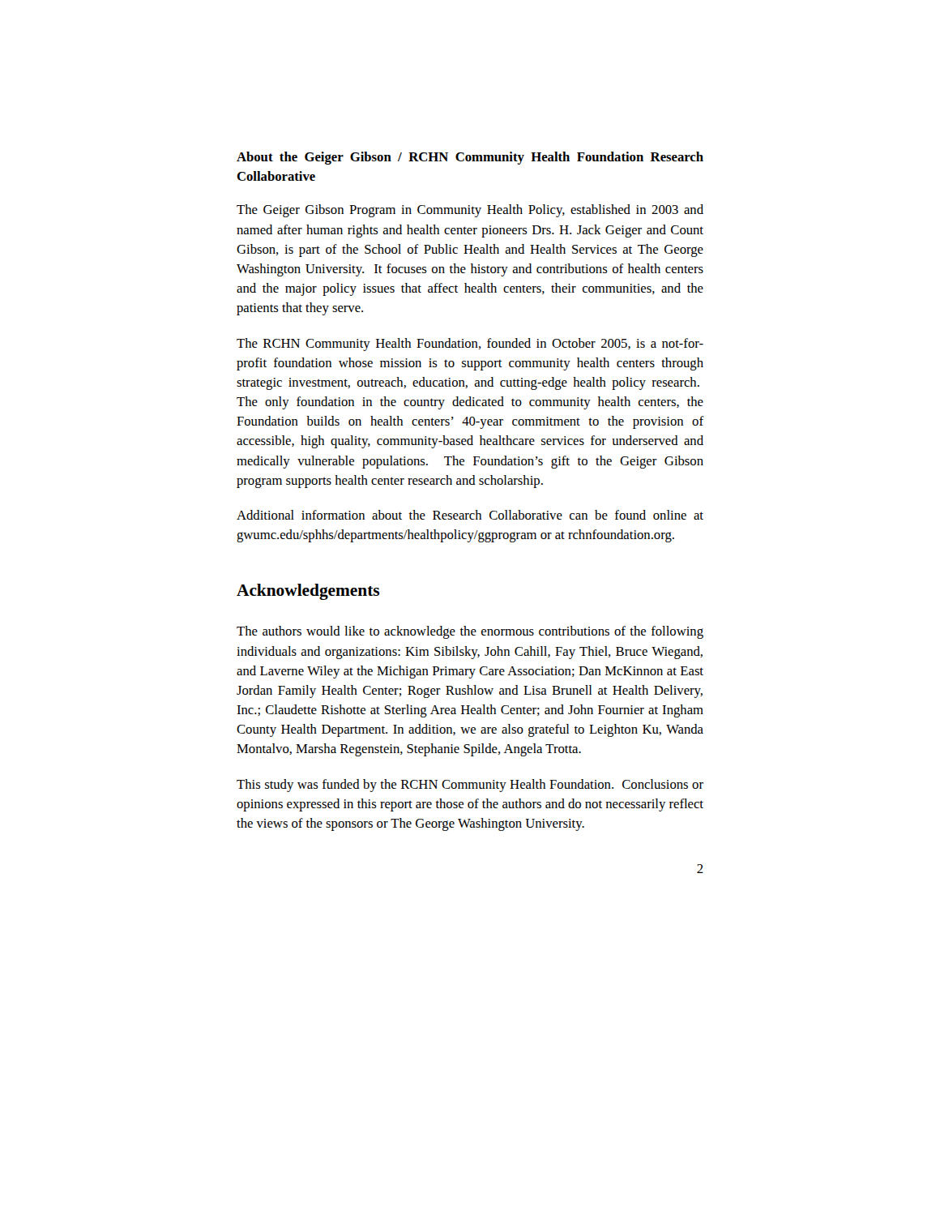About the Geiger Gibson / RCHN Community Health Foundation Research Collaborative
The Geiger Gibson Program in Community Health Policy, established in 2003 and named after human rights and health center pioneers Drs. H. Jack Geiger and Count Gibson, is part of the School of Public Health and Health Services at The George Washington University. It focuses on the history and contributions of health centers and the major policy issues that affect health centers, their communities, and the patients that they serve.
The RCHN Community Health Foundation, founded in October 2005, is a not-for-profit foundation whose mission is to support community health centers through strategic investment, outreach, education, and cutting-edge health policy research. The only foundation in the country dedicated to community health centers, the Foundation builds on health centers’ 40-year commitment to the provision of accessible, high quality, community-based healthcare services for underserved and medically vulnerable populations. The Foundation’s gift to the Geiger Gibson program supports health center research and scholarship.
Additional information about the Research Collaborative can be found online at gwumc.edu/sphhs/departments/healthpolicy/ggprogram or at rchnfoundation.org.
Acknowledgements
The authors would like to acknowledge the enormous contributions of the following individuals and organizations: Kim Sibilsky, John Cahill, Fay Thiel, Bruce Wiegand, and Laverne Wiley at the Michigan Primary Care Association; Dan McKinnon at East Jordan Family Health Center; Roger Rushlow and Lisa Brunell at Health Delivery, Inc.; Claudette Rishotte at Sterling Area Health Center; and John Fournier at Ingham County Health Department. In addition, we are also grateful to Leighton Ku, Wanda Montalvo, Marsha Regenstein, Stephanie Spilde, Angela Trotta.
This study was funded by the RCHN Community Health Foundation. Conclusions or opinions expressed in this report are those of the authors and do not necessarily reflect the views of the sponsors or The George Washington University.
2